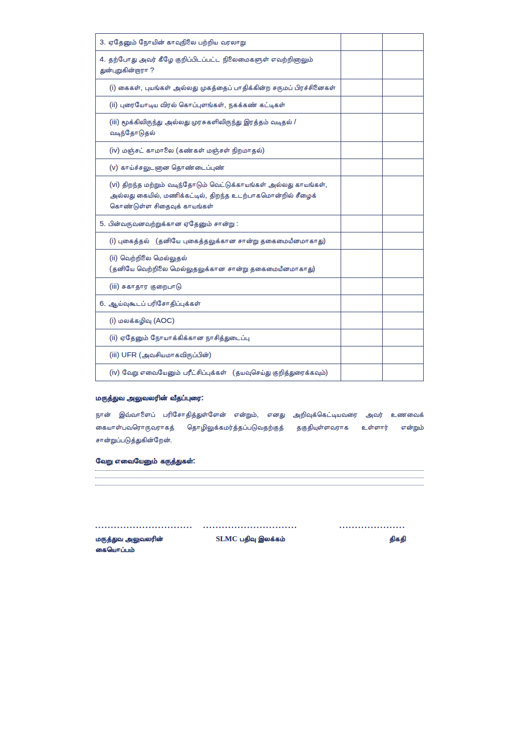| 3. ஏதேனும் நோயின் காவுநிலை பற்றிய வரலாறு | | |
| 4. தற்போது அவர் கீழே குறிப்பிடப்பட்ட நிலைமைகளுள் எவற்றினாலும் துன்புறுகின்றாரா ? | | |
| (i) கைகள், புயங்கள் அல்லது முகத்தைப் பாதிக்கின்ற சருமப் பிரச்சினைகள் | | |
| (ii) புரையோடிய விரல் கொப்புளங்கள், நகக்கண் கட்டிகள் | | |
| (iii) மூக்கிலிருந்து அல்லது முரசுகளிலிருந்து இரத்தம் வடிதல் / வடிந்தோடுதல் | | |
| (iv) மஞ்சட் காமாலை (கண்கள் மஞ்சள் நிறமாதல்) | | |
| (v) காய்ச்சலுடனான தொண்டைப்புண் | | |
| (vi) திறந்த மற்றும் வடிந்தோடும் வெட்டுக்காயங்கள் அல்லது காயங்கள், அல்லது கையில், மணிக்கட்டில், திறந்த உடற்பாகமொன்றில் சீழைக் கொண்டுள்ள சிதைவுக் காயங்கள் | | |
| 5. பின்வருவனவற்றுக்கான ஏதேனும் சான்று : | | |
| (i) புகைத்தல் (தனியே புகைத்தலுக்கான சான்று தகைமையீனமாகாது) | | |
| (ii) வெற்றிலை மெல்லுதல் (தனியே வெற்றிலை மெல்லுதலுக்கான சான்று தகைமையீனமாகாது) | | |
| (iii) சுகாதார குறைபாடு | | |
| 6. ஆய்வுகூடப் பரிசோதிப்புக்கள் | | |
| (i) மலக்கழிவு (AOC) | | |
| (ii) ஏதேனும் நோயாக்கிக்கான நாசித்துடைப்பு | | |
| (iii) UFR (அவசியமாகவிருப்பின்) | | |
| (iv) வேறு எவையேனும் பரீட்சிப்புக்கள் (தயவுசெய்து குறித்துரைக்கவும்) | | |
மருத்துவ அலுவலரின் வீதப்புரை:
நான் இவ்வாளைப் பரிசோதித்துள்ளேன் என்றும், எனது அறிவுக்கெட்டியவரை அவர் உணவைக் கையாள்பவரொருவராகத் தொழிலுக்கமர்த்தப்படுவதற்குத் தகுதியுள்ளவராக உள்ளார் என்றும் சான்றுப்படுத்துகின்றேன்.
வேறு எவையேனும் கருத்துகள்:
...............................
மருத்துவ அலுவலரின் கையொப்பம்
..............................
SLMC பதிவு இலக்கம்
.....................
திகதி